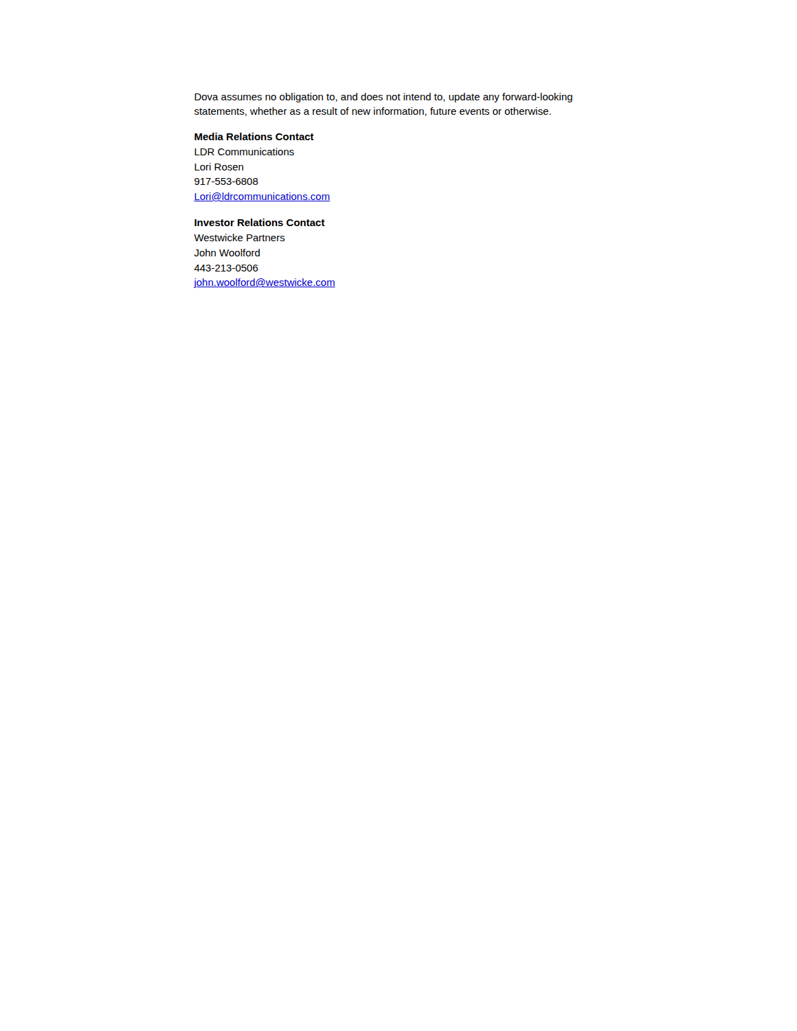Dova assumes no obligation to, and does not intend to, update any forward-looking statements, whether as a result of new information, future events or otherwise.
Media Relations Contact
LDR Communications
Lori Rosen
917-553-6808
Lori@ldrcommunications.com
Investor Relations Contact
Westwicke Partners
John Woolford
443-213-0506
john.woolford@westwicke.com